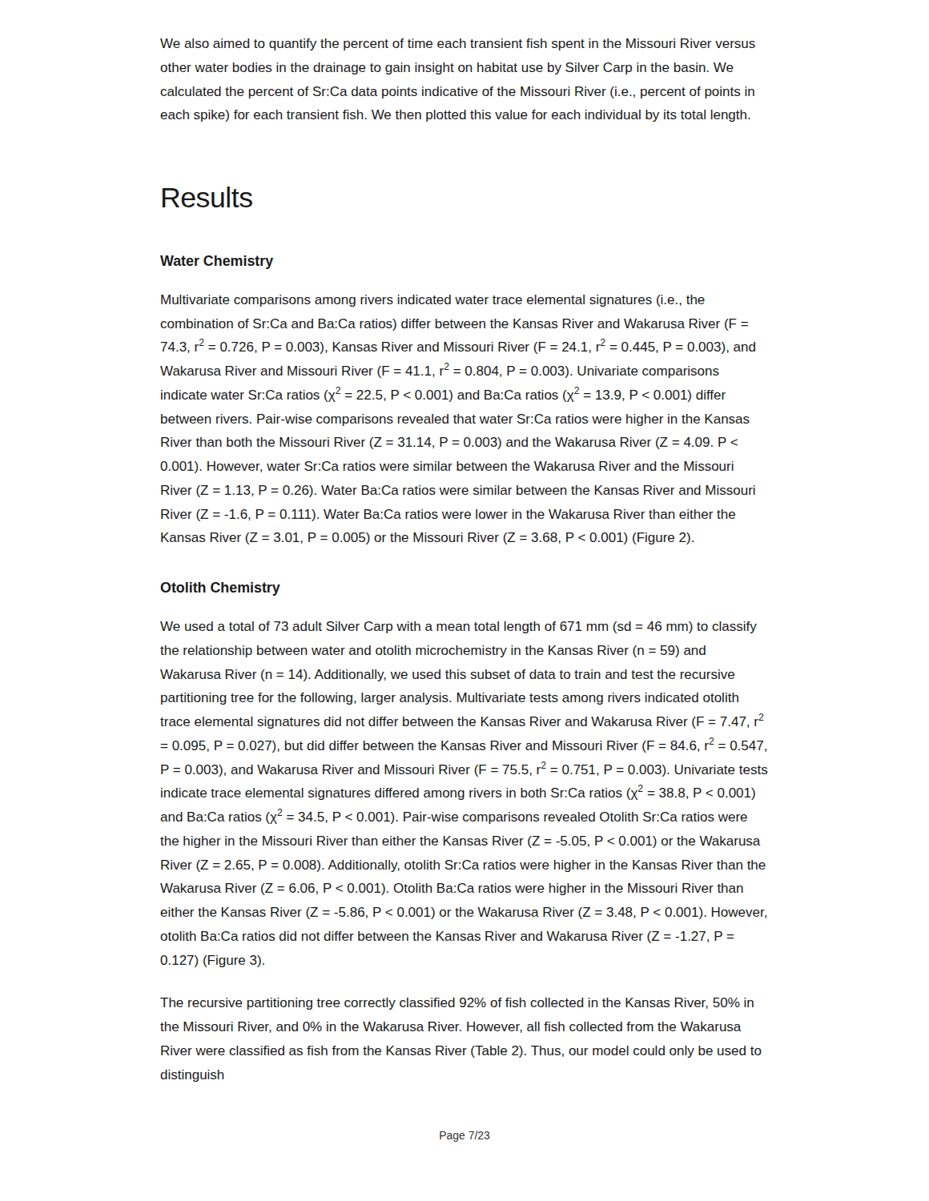We also aimed to quantify the percent of time each transient fish spent in the Missouri River versus other water bodies in the drainage to gain insight on habitat use by Silver Carp in the basin. We calculated the percent of Sr:Ca data points indicative of the Missouri River (i.e., percent of points in each spike) for each transient fish. We then plotted this value for each individual by its total length.
Results
Water Chemistry
Multivariate comparisons among rivers indicated water trace elemental signatures (i.e., the combination of Sr:Ca and Ba:Ca ratios) differ between the Kansas River and Wakarusa River (F = 74.3, r2 = 0.726, P = 0.003), Kansas River and Missouri River (F = 24.1, r2 = 0.445, P = 0.003), and Wakarusa River and Missouri River (F = 41.1, r2 = 0.804, P = 0.003). Univariate comparisons indicate water Sr:Ca ratios (χ2 = 22.5, P < 0.001) and Ba:Ca ratios (χ2 = 13.9, P < 0.001) differ between rivers. Pair-wise comparisons revealed that water Sr:Ca ratios were higher in the Kansas River than both the Missouri River (Z = 31.14, P = 0.003) and the Wakarusa River (Z = 4.09. P < 0.001). However, water Sr:Ca ratios were similar between the Wakarusa River and the Missouri River (Z = 1.13, P = 0.26). Water Ba:Ca ratios were similar between the Kansas River and Missouri River (Z = -1.6, P = 0.111). Water Ba:Ca ratios were lower in the Wakarusa River than either the Kansas River (Z = 3.01, P = 0.005) or the Missouri River (Z = 3.68, P < 0.001) (Figure 2).
Otolith Chemistry
We used a total of 73 adult Silver Carp with a mean total length of 671 mm (sd = 46 mm) to classify the relationship between water and otolith microchemistry in the Kansas River (n = 59) and Wakarusa River (n = 14). Additionally, we used this subset of data to train and test the recursive partitioning tree for the following, larger analysis. Multivariate tests among rivers indicated otolith trace elemental signatures did not differ between the Kansas River and Wakarusa River (F = 7.47, r2 = 0.095, P = 0.027), but did differ between the Kansas River and Missouri River (F = 84.6, r2 = 0.547, P = 0.003), and Wakarusa River and Missouri River (F = 75.5, r2 = 0.751, P = 0.003). Univariate tests indicate trace elemental signatures differed among rivers in both Sr:Ca ratios (χ2 = 38.8, P < 0.001) and Ba:Ca ratios (χ2 = 34.5, P < 0.001). Pair-wise comparisons revealed Otolith Sr:Ca ratios were the higher in the Missouri River than either the Kansas River (Z = -5.05, P < 0.001) or the Wakarusa River (Z = 2.65, P = 0.008). Additionally, otolith Sr:Ca ratios were higher in the Kansas River than the Wakarusa River (Z = 6.06, P < 0.001). Otolith Ba:Ca ratios were higher in the Missouri River than either the Kansas River (Z = -5.86, P < 0.001) or the Wakarusa River (Z = 3.48, P < 0.001). However, otolith Ba:Ca ratios did not differ between the Kansas River and Wakarusa River (Z = -1.27, P = 0.127) (Figure 3).
The recursive partitioning tree correctly classified 92% of fish collected in the Kansas River, 50% in the Missouri River, and 0% in the Wakarusa River. However, all fish collected from the Wakarusa River were classified as fish from the Kansas River (Table 2). Thus, our model could only be used to distinguish
Page 7/23